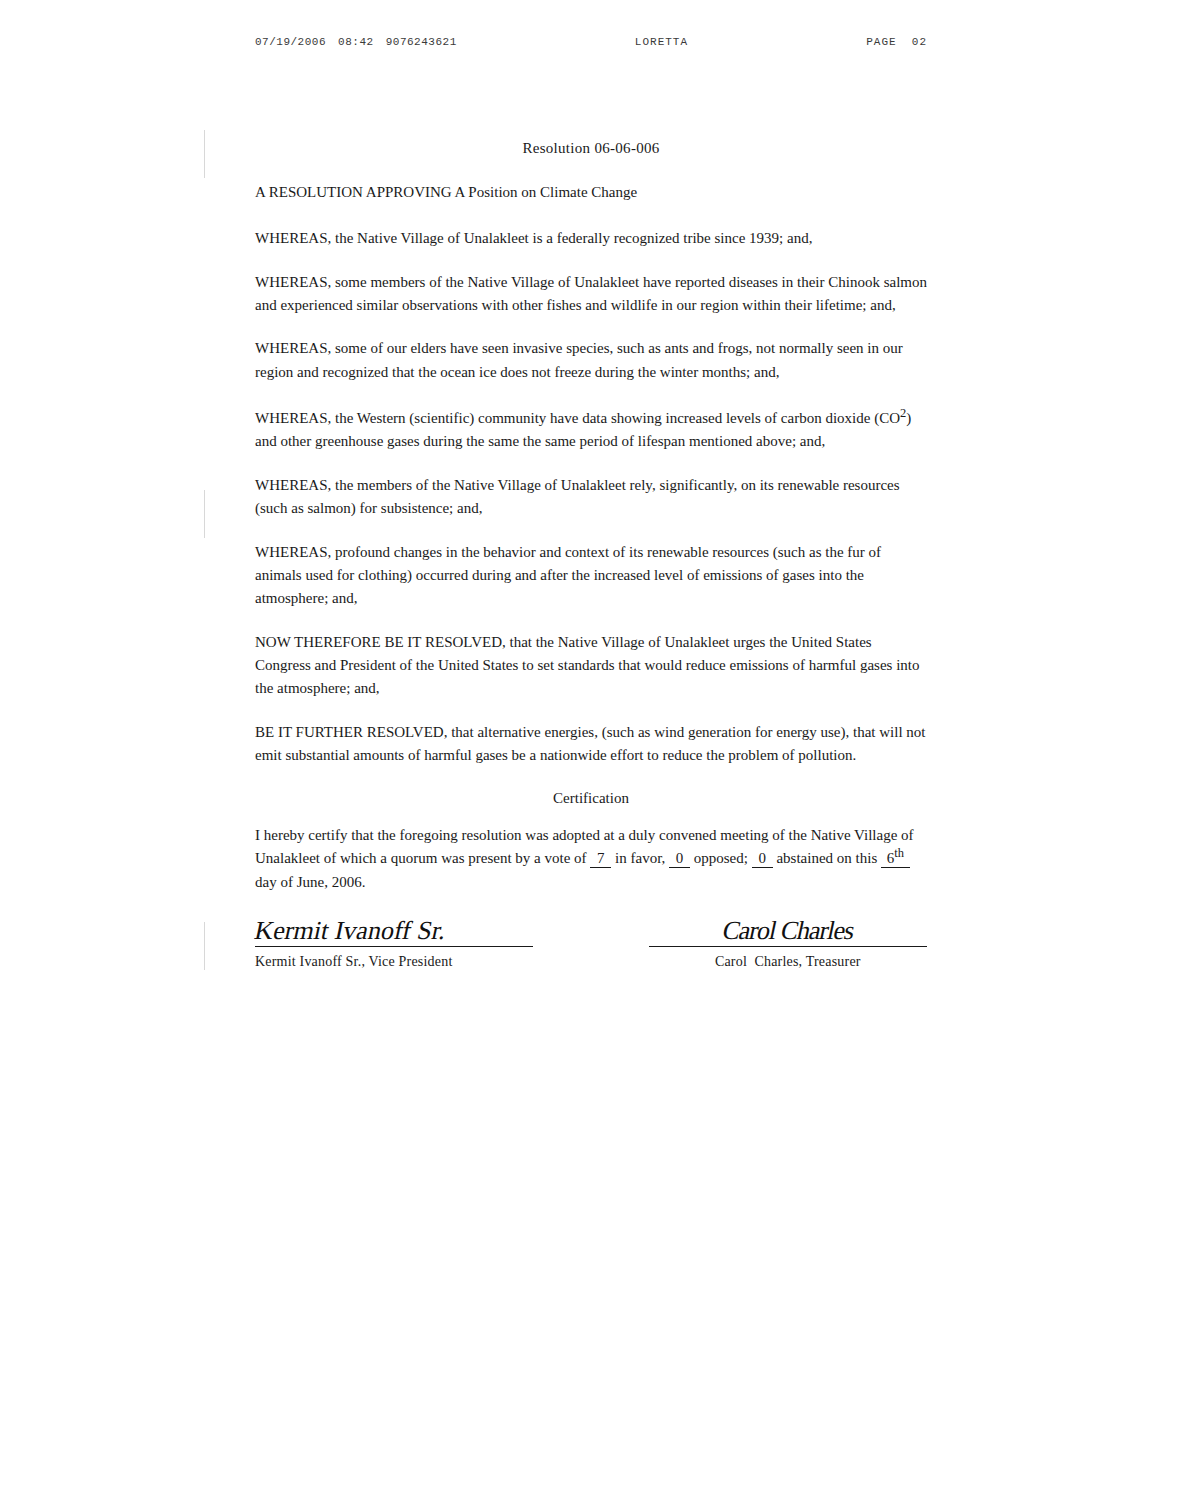07/19/200608:429076243621 LORETTA PAGE 02
Resolution 06-06-006
A RESOLUTION APPROVING A Position on Climate Change
WHEREAS, the Native Village of Unalakleet is a federally recognized tribe since 1939; and,
WHEREAS, some members of the Native Village of Unalakleet have reported diseases in their Chinook salmon and experienced similar observations with other fishes and wildlife in our region within their lifetime; and,
WHEREAS, some of our elders have seen invasive species, such as ants and frogs, not normally seen in our region and recognized that the ocean ice does not freeze during the winter months; and,
WHEREAS, the Western (scientific) community have data showing increased levels of carbon dioxide (CO2) and other greenhouse gases during the same the same period of lifespan mentioned above; and,
WHEREAS, the members of the Native Village of Unalakleet rely, significantly, on its renewable resources (such as salmon) for subsistence; and,
WHEREAS, profound changes in the behavior and context of its renewable resources (such as the fur of animals used for clothing) occurred during and after the increased level of emissions of gases into the atmosphere; and,
NOW THEREFORE BE IT RESOLVED, that the Native Village of Unalakleet urges the United States Congress and President of the United States to set standards that would reduce emissions of harmful gases into the atmosphere; and,
BE IT FURTHER RESOLVED, that alternative energies, (such as wind generation for energy use), that will not emit substantial amounts of harmful gases be a nationwide effort to reduce the problem of pollution.
Certification
I hereby certify that the foregoing resolution was adopted at a duly convened meeting of the Native Village of Unalakleet of which a quorum was present by a vote of 7 in favor, 0 opposed; 0 abstained on this 6th day of June, 2006.
Kermit Ivanoff Sr.
Kermit Ivanoff Sr., Vice President
Carol Charles
Carol Charles, Treasurer